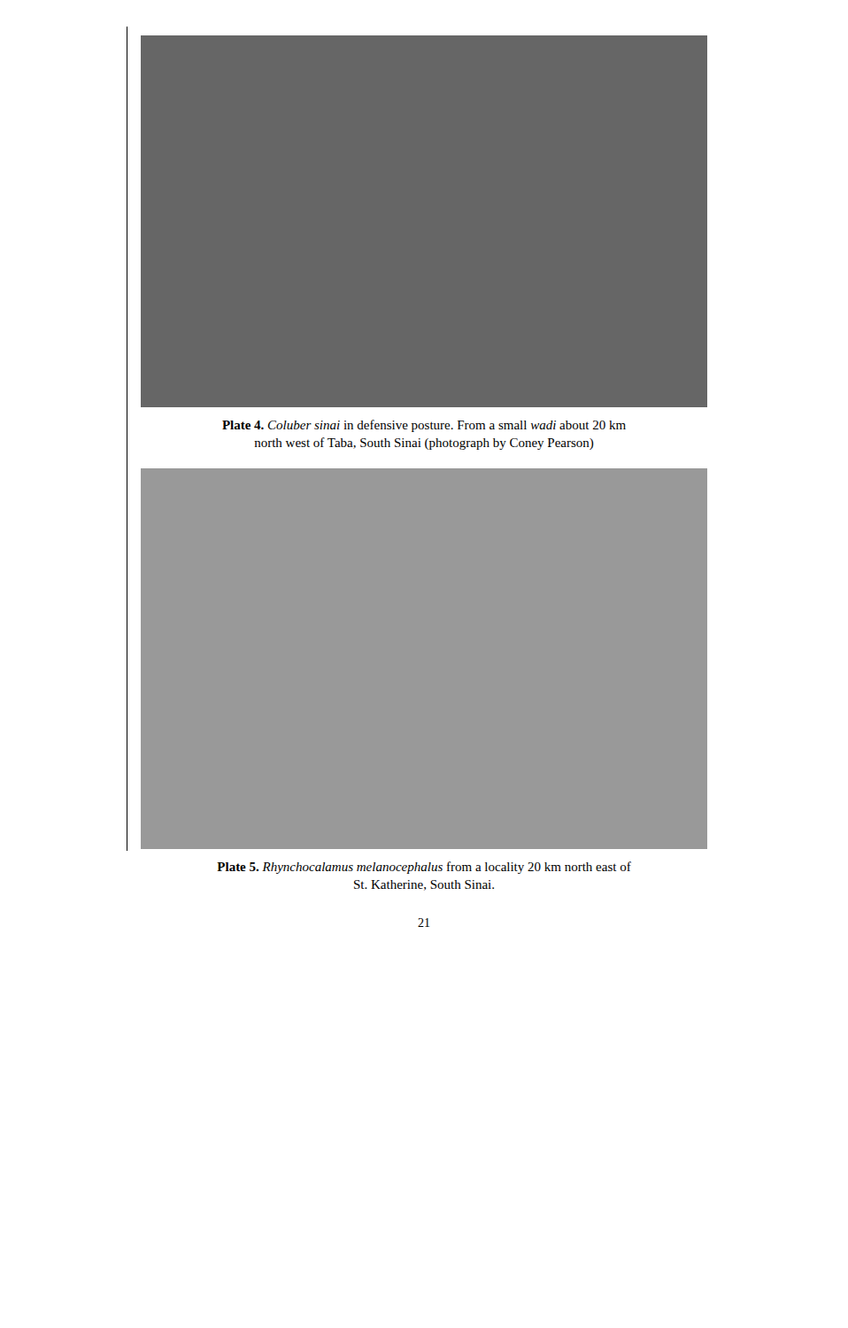Plate 4. Coluber sinai in defensive posture. From a small wadi about 20 km north west of Taba, South Sinai (photograph by Coney Pearson)
Plate 5. Rhynchocalamus melanocephalus from a locality 20 km north east of St. Katherine, South Sinai.
21